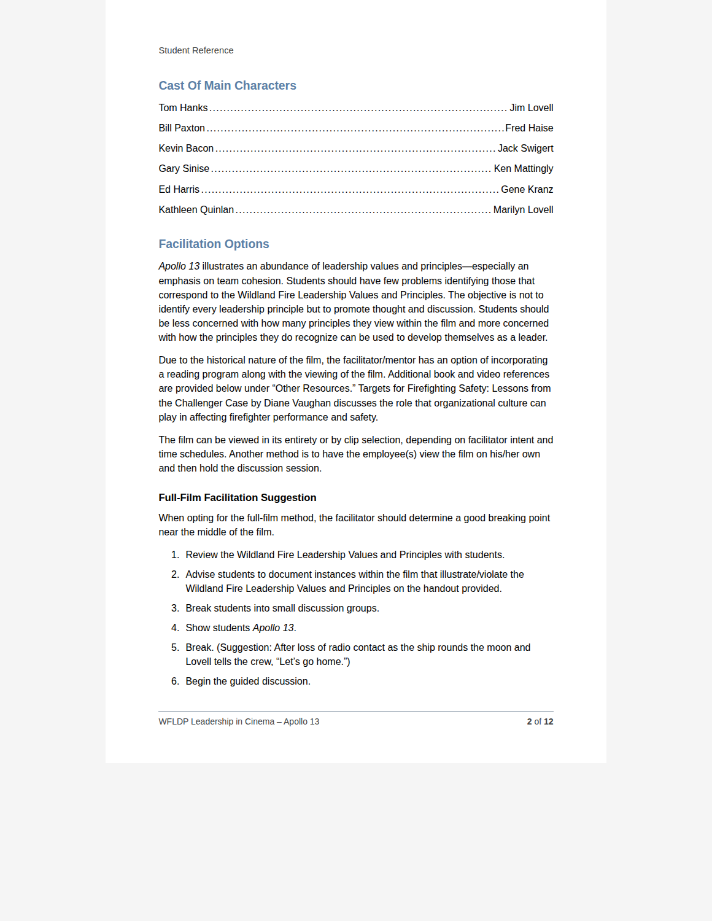Student Reference
Cast Of Main Characters
Tom Hanks .................................................................................................................. Jim Lovell
Bill Paxton .................................................................................................................. Fred Haise
Kevin Bacon .................................................................................................................. Jack Swigert
Gary Sinise .................................................................................................................. Ken Mattingly
Ed Harris .................................................................................................................. Gene Kranz
Kathleen Quinlan .................................................................................................................. Marilyn Lovell
Facilitation Options
Apollo 13 illustrates an abundance of leadership values and principles—especially an emphasis on team cohesion. Students should have few problems identifying those that correspond to the Wildland Fire Leadership Values and Principles. The objective is not to identify every leadership principle but to promote thought and discussion. Students should be less concerned with how many principles they view within the film and more concerned with how the principles they do recognize can be used to develop themselves as a leader.
Due to the historical nature of the film, the facilitator/mentor has an option of incorporating a reading program along with the viewing of the film. Additional book and video references are provided below under “Other Resources.” Targets for Firefighting Safety: Lessons from the Challenger Case by Diane Vaughan discusses the role that organizational culture can play in affecting firefighter performance and safety.
The film can be viewed in its entirety or by clip selection, depending on facilitator intent and time schedules. Another method is to have the employee(s) view the film on his/her own and then hold the discussion session.
Full-Film Facilitation Suggestion
When opting for the full-film method, the facilitator should determine a good breaking point near the middle of the film.
Review the Wildland Fire Leadership Values and Principles with students.
Advise students to document instances within the film that illustrate/violate the Wildland Fire Leadership Values and Principles on the handout provided.
Break students into small discussion groups.
Show students Apollo 13.
Break. (Suggestion: After loss of radio contact as the ship rounds the moon and Lovell tells the crew, “Let’s go home.”)
Begin the guided discussion.
WFLDP Leadership in Cinema – Apollo 13 2 of 12